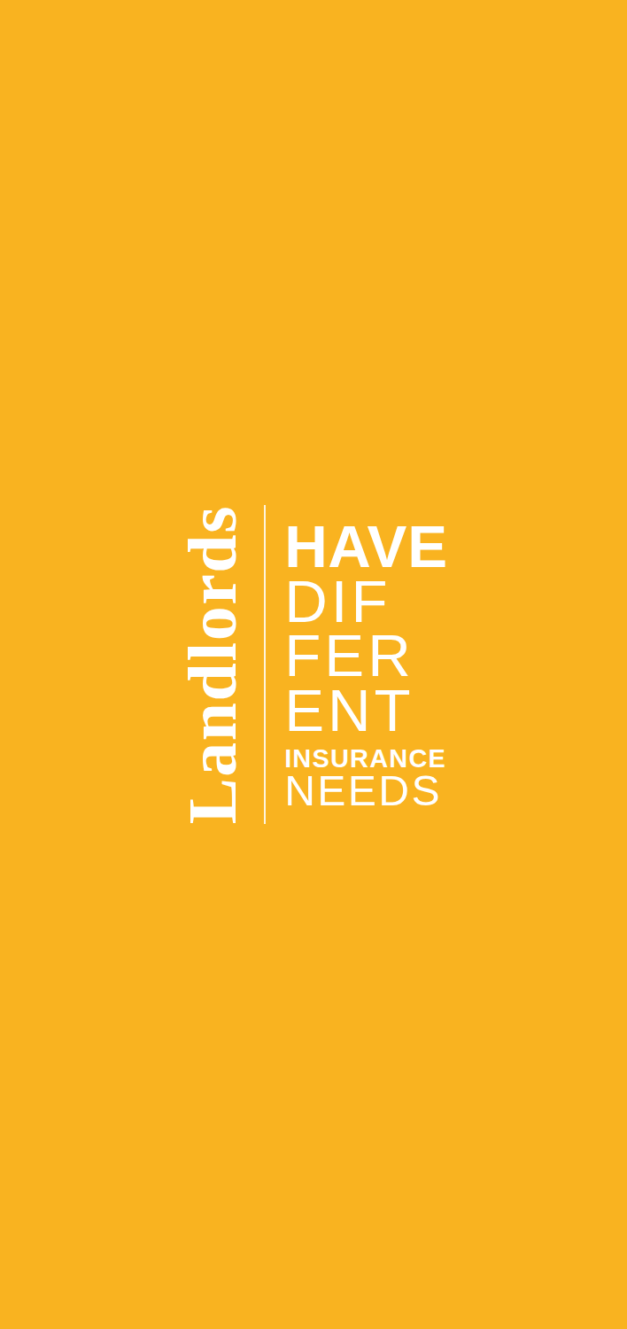Landlords have different insurance needs
Landlords
Have Dif Fer Ent Insurance Needs